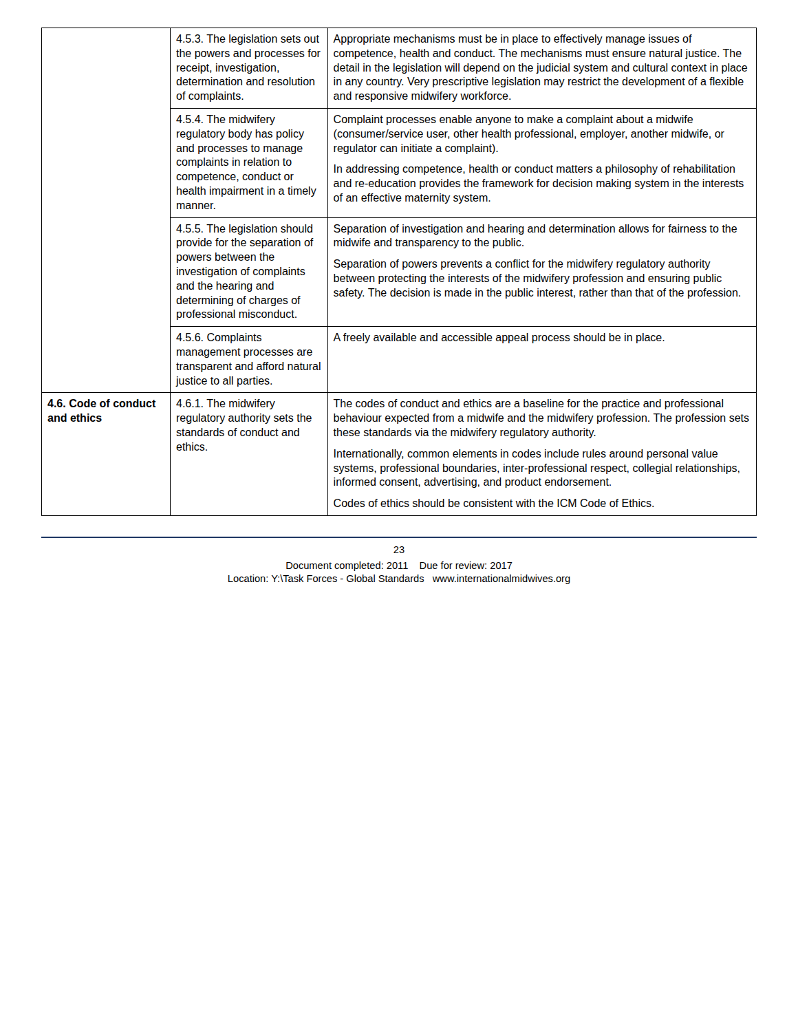| | 4.5.3. The legislation sets out the powers and processes for receipt, investigation, determination and resolution of complaints. | Appropriate mechanisms must be in place to effectively manage issues of competence, health and conduct. The mechanisms must ensure natural justice. The detail in the legislation will depend on the judicial system and cultural context in place in any country. Very prescriptive legislation may restrict the development of a flexible and responsive midwifery workforce. |
| 4.5.4. The midwifery regulatory body has policy and processes to manage complaints in relation to competence, conduct or health impairment in a timely manner. | Complaint processes enable anyone to make a complaint about a midwife (consumer/service user, other health professional, employer, another midwife, or regulator can initiate a complaint). In addressing competence, health or conduct matters a philosophy of rehabilitation and re-education provides the framework for decision making system in the interests of an effective maternity system. |
| 4.5.5. The legislation should provide for the separation of powers between the investigation of complaints and the hearing and determining of charges of professional misconduct. | Separation of investigation and hearing and determination allows for fairness to the midwife and transparency to the public. Separation of powers prevents a conflict for the midwifery regulatory authority between protecting the interests of the midwifery profession and ensuring public safety. The decision is made in the public interest, rather than that of the profession. |
| 4.5.6. Complaints management processes are transparent and afford natural justice to all parties. | A freely available and accessible appeal process should be in place. |
| 4.6. Code of conduct and ethics | 4.6.1. The midwifery regulatory authority sets the standards of conduct and ethics. | The codes of conduct and ethics are a baseline for the practice and professional behaviour expected from a midwife and the midwifery profession. The profession sets these standards via the midwifery regulatory authority. Internationally, common elements in codes include rules around personal value systems, professional boundaries, inter-professional respect, collegial relationships, informed consent, advertising, and product endorsement. Codes of ethics should be consistent with the ICM Code of Ethics. |
23
Document completed: 2011 Due for review: 2017
Location: Y:\Task Forces - Global Standards www.internationalmidwives.org